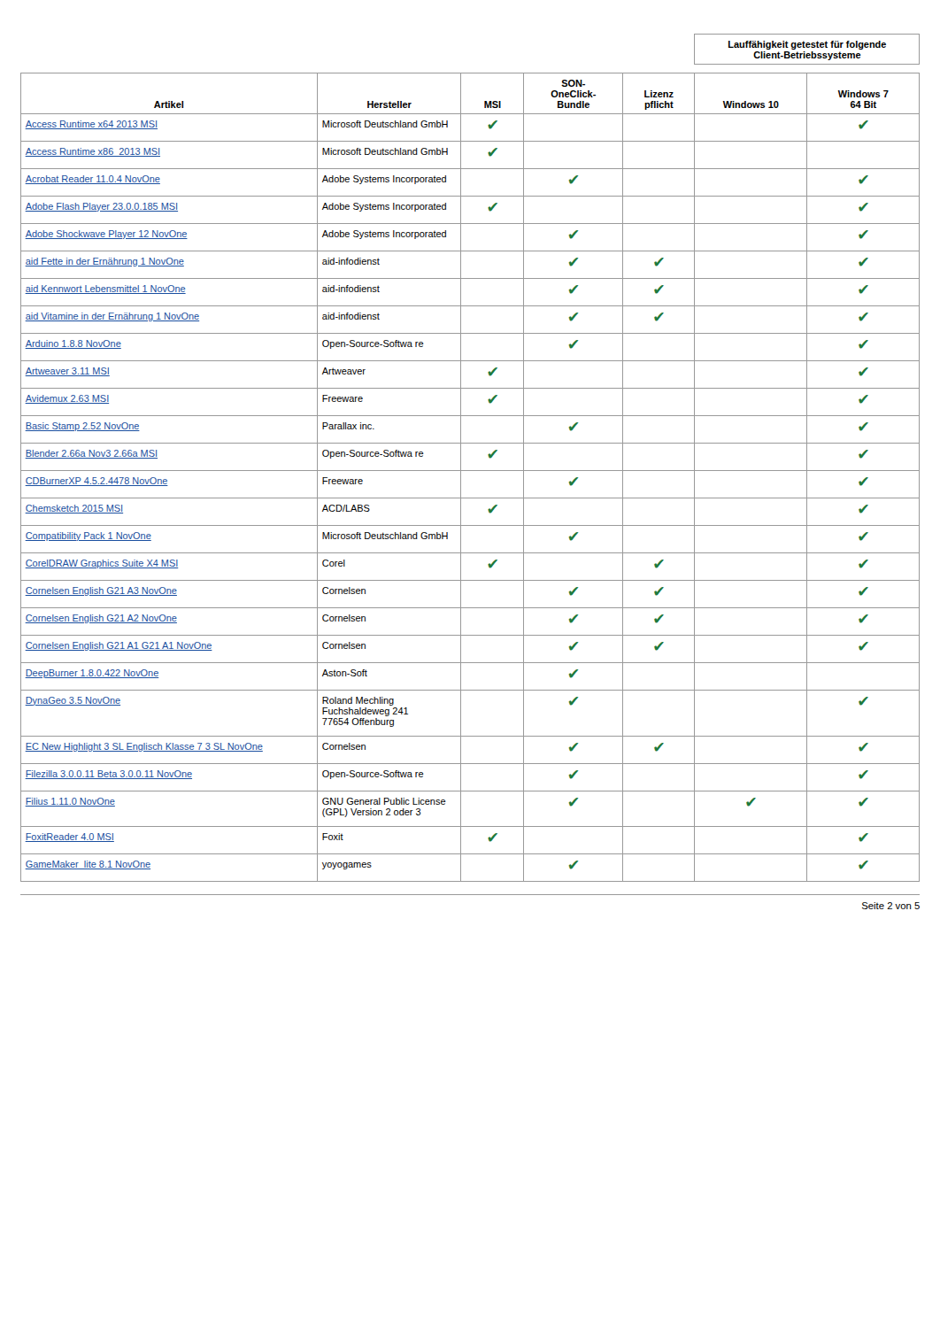| | | | | | Lauffähigkeit getestet für folgende Client-Betriebssysteme |
| --- | --- | --- | --- | --- | --- |
| Artikel | Hersteller | MSI | SON- OneClick- Bundle | Lizenz pflicht | Windows 10 | Windows 7 64 Bit |
| Access Runtime x64 2013 MSI | Microsoft Deutschland GmbH | ✔ | | | | ✔ |
| Access Runtime x86_2013 MSI | Microsoft Deutschland GmbH | ✔ | | | | |
| Acrobat Reader 11.0.4 NovOne | Adobe Systems Incorporated | | ✔ | | | ✔ |
| Adobe Flash Player 23.0.0.185 MSI | Adobe Systems Incorporated | ✔ | | | | ✔ |
| Adobe Shockwave Player 12 NovOne | Adobe Systems Incorporated | | ✔ | | | ✔ |
| aid Fette in der Ernährung 1 NovOne | aid-infodienst | | ✔ | ✔ | | ✔ |
| aid Kennwort Lebensmittel 1 NovOne | aid-infodienst | | ✔ | ✔ | | ✔ |
| aid Vitamine in der Ernährung 1 NovOne | aid-infodienst | | ✔ | ✔ | | ✔ |
| Arduino 1.8.8 NovOne | Open-Source-Softwa re | | ✔ | | | ✔ |
| Artweaver 3.11 MSI | Artweaver | ✔ | | | | ✔ |
| Avidemux 2.63 MSI | Freeware | ✔ | | | | ✔ |
| Basic Stamp 2.52 NovOne | Parallax inc. | | ✔ | | | ✔ |
| Blender 2.66a Nov3 2.66a MSI | Open-Source-Softwa re | ✔ | | | | ✔ |
| CDBurnerXP 4.5.2.4478 NovOne | Freeware | | ✔ | | | ✔ |
| Chemsketch 2015 MSI | ACD/LABS | ✔ | | | | ✔ |
| Compatibility Pack 1 NovOne | Microsoft Deutschland GmbH | | ✔ | | | ✔ |
| CorelDRAW Graphics Suite X4 MSI | Corel | ✔ | | ✔ | | ✔ |
| Cornelsen English G21 A3 NovOne | Cornelsen | | ✔ | ✔ | | ✔ |
| Cornelsen English G21 A2 NovOne | Cornelsen | | ✔ | ✔ | | ✔ |
| Cornelsen English G21 A1 G21 A1 NovOne | Cornelsen | | ✔ | ✔ | | ✔ |
| DeepBurner 1.8.0.422 NovOne | Aston-Soft | | ✔ | | | |
| DynaGeo 3.5 NovOne | Roland Mechling Fuchshaldeweg 241 77654 Offenburg | | ✔ | | | ✔ |
| EC New Highlight 3 SL Englisch Klasse 7 3 SL NovOne | Cornelsen | | ✔ | ✔ | | ✔ |
| Filezilla 3.0.0.11 Beta 3.0.0.11 NovOne | Open-Source-Softwa re | | ✔ | | | ✔ |
| Filius 1.11.0 NovOne | GNU General Public License (GPL) Version 2 oder 3 | | ✔ | | ✔ | ✔ |
| FoxitReader 4.0 MSI | Foxit | ✔ | | | | ✔ |
| GameMaker_lite 8.1 NovOne | yoyogames | | ✔ | | | ✔ |
Seite 2 von 5